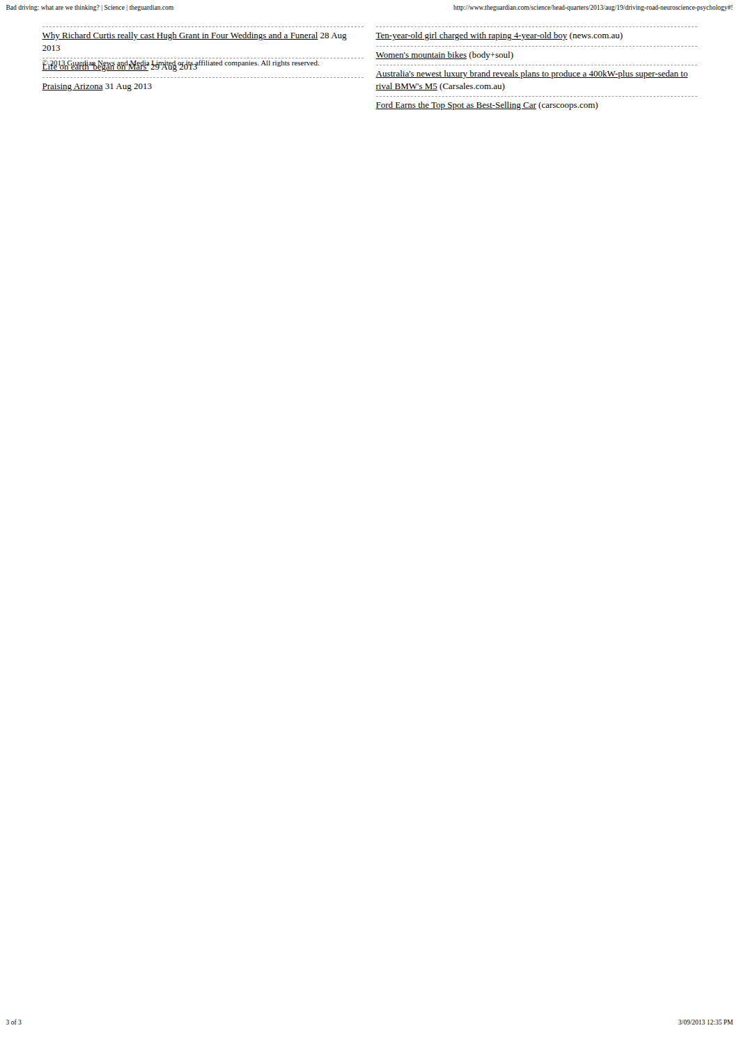Bad driving: what are we thinking? | Science | theguardian.com
http://www.theguardian.com/science/head-quarters/2013/aug/19/driving-road-neuroscience-psychology#!
Why Richard Curtis really cast Hugh Grant in Four Weddings and a Funeral 28 Aug 2013
Life on earth 'began on Mars' 29 Aug 2013
Praising Arizona 31 Aug 2013
Ten-year-old girl charged with raping 4-year-old boy (news.com.au)
Women's mountain bikes (body+soul)
Australia's newest luxury brand reveals plans to produce a 400kW-plus super-sedan to rival BMW's M5 (Carsales.com.au)
Ford Earns the Top Spot as Best-Selling Car (carscoops.com)
© 2013 Guardian News and Media Limited or its affiliated companies. All rights reserved.
3 of 3
3/09/2013 12:35 PM